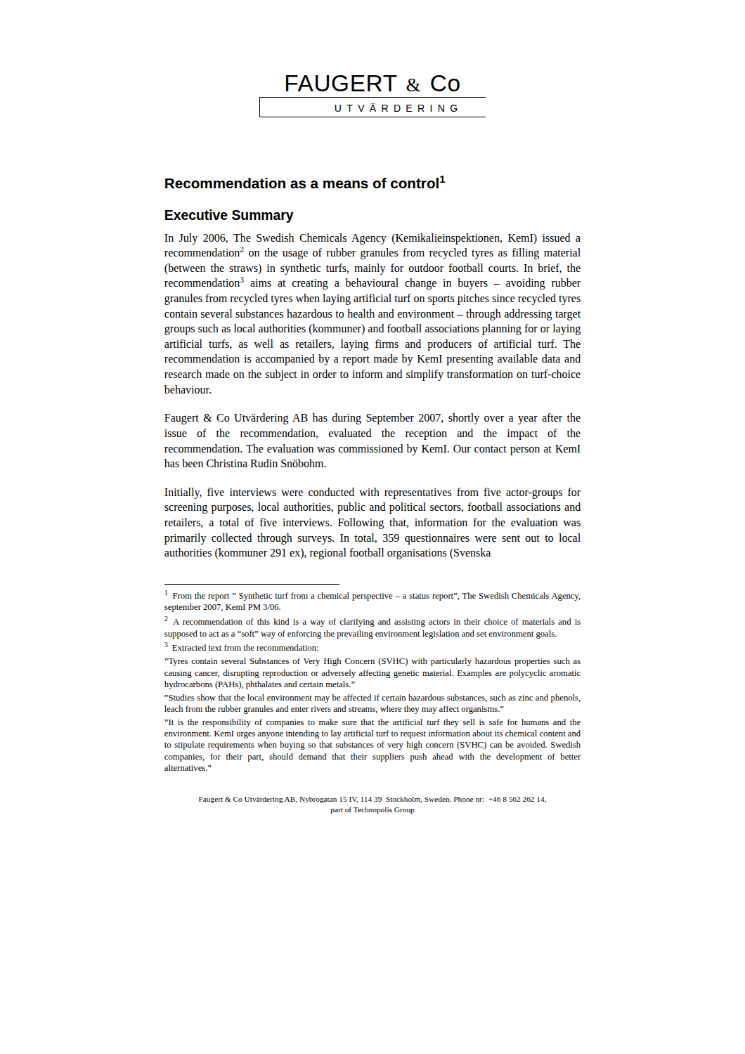FAUGERT & Co
UTVÄRDERING
Recommendation as a means of control1
Executive Summary
In July 2006, The Swedish Chemicals Agency (Kemikalieinspektionen, KemI) issued a recommendation2 on the usage of rubber granules from recycled tyres as filling material (between the straws) in synthetic turfs, mainly for outdoor football courts. In brief, the recommendation3 aims at creating a behavioural change in buyers – avoiding rubber granules from recycled tyres when laying artificial turf on sports pitches since recycled tyres contain several substances hazardous to health and environment – through addressing target groups such as local authorities (kommuner) and football associations planning for or laying artificial turfs, as well as retailers, laying firms and producers of artificial turf. The recommendation is accompanied by a report made by KemI presenting available data and research made on the subject in order to inform and simplify transformation on turf-choice behaviour.
Faugert & Co Utvärdering AB has during September 2007, shortly over a year after the issue of the recommendation, evaluated the reception and the impact of the recommendation. The evaluation was commissioned by KemI. Our contact person at KemI has been Christina Rudin Snöbohm.
Initially, five interviews were conducted with representatives from five actor-groups for screening purposes, local authorities, public and political sectors, football associations and retailers, a total of five interviews. Following that, information for the evaluation was primarily collected through surveys. In total, 359 questionnaires were sent out to local authorities (kommuner 291 ex), regional football organisations (Svenska
1 From the report ” Synthetic turf from a chemical perspective – a status report”, The Swedish Chemicals Agency, september 2007, KemI PM 3/06.
2 A recommendation of this kind is a way of clarifying and assisting actors in their choice of materials and is supposed to act as a “soft” way of enforcing the prevailing environment legislation and set environment goals.
3 Extracted text from the recommendation:
”Tyres contain several Substances of Very High Concern (SVHC) with particularly hazardous properties such as causing cancer, disrupting reproduction or adversely affecting genetic material. Examples are polycyclic aromatic hydrocarbons (PAHs), phthalates and certain metals.”
”Studies show that the local environment may be affected if certain hazardous substances, such as zinc and phenols, leach from the rubber granules and enter rivers and streams, where they may affect organisms.”
”It is the responsibility of companies to make sure that the artificial turf they sell is safe for humans and the environment. KemI urges anyone intending to lay artificial turf to request information about its chemical content and to stipulate requirements when buying so that substances of very high concern (SVHC) can be avoided. Swedish companies, for their part, should demand that their suppliers push ahead with the development of better alternatives.”
Faugert & Co Utvärdering AB, Nybrogatan 15 IV, 114 39 Stockholm, Sweden. Phone nr: +46 8 562 262 14,
part of Technopolis Group